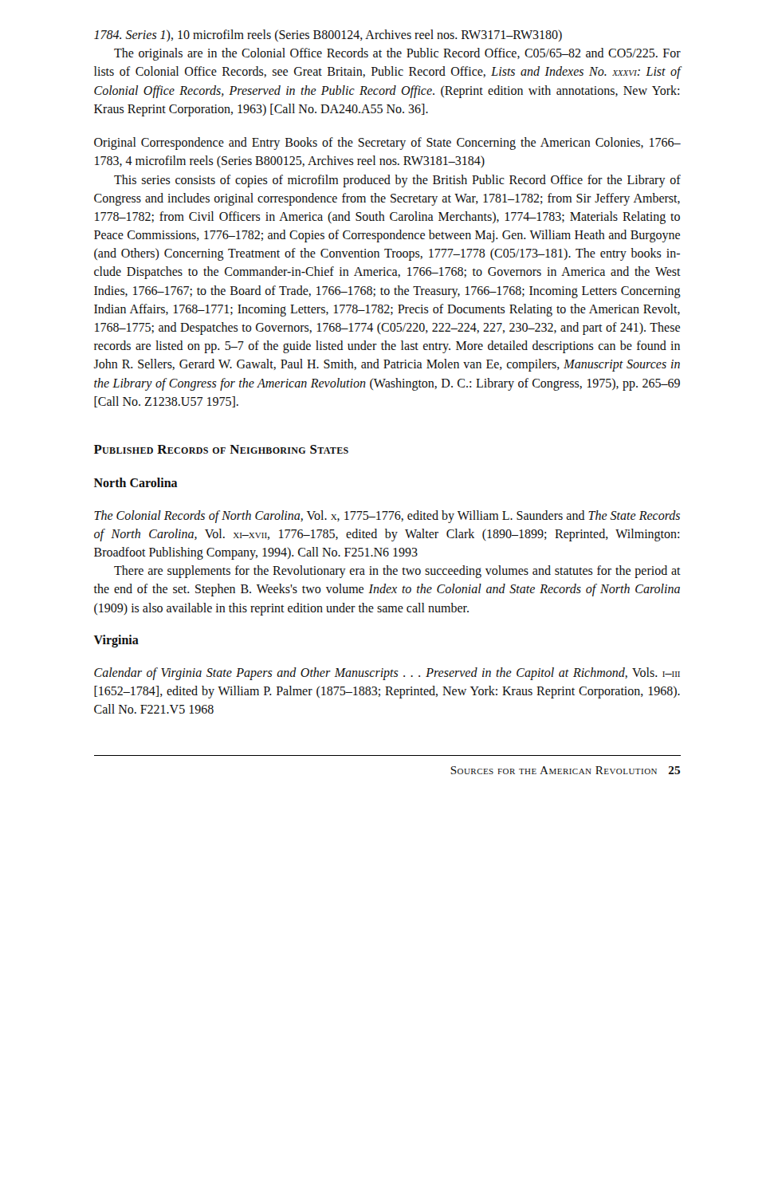1784. Series 1), 10 microfilm reels (Series B800124, Archives reel nos. RW3171–RW3180)
The originals are in the Colonial Office Records at the Public Record Office, C05/65–82 and CO5/225. For lists of Colonial Office Records, see Great Britain, Public Record Office, Lists and Indexes No. xxxvi: List of Colonial Office Records, Preserved in the Public Record Office. (Reprint edition with annotations, New York: Kraus Reprint Corporation, 1963) [Call No. DA240.A55 No. 36].
Original Correspondence and Entry Books of the Secretary of State Concerning the American Colonies, 1766–1783, 4 microfilm reels (Series B800125, Archives reel nos. RW3181–3184)
This series consists of copies of microfilm produced by the British Public Record Office for the Library of Congress and includes original correspondence from the Secretary at War, 1781–1782; from Sir Jeffery Amberst, 1778–1782; from Civil Officers in America (and South Carolina Merchants), 1774–1783; Materials Relating to Peace Commissions, 1776–1782; and Copies of Correspondence between Maj. Gen. William Heath and Burgoyne (and Others) Concerning Treatment of the Convention Troops, 1777–1778 (C05/173–181). The entry books include Dispatches to the Commander-in-Chief in America, 1766–1768; to Governors in America and the West Indies, 1766–1767; to the Board of Trade, 1766–1768; to the Treasury, 1766–1768; Incoming Letters Concerning Indian Affairs, 1768–1771; Incoming Letters, 1778–1782; Precis of Documents Relating to the American Revolt, 1768–1775; and Despatches to Governors, 1768–1774 (C05/220, 222–224, 227, 230–232, and part of 241). These records are listed on pp. 5–7 of the guide listed under the last entry. More detailed descriptions can be found in John R. Sellers, Gerard W. Gawalt, Paul H. Smith, and Patricia Molen van Ee, compilers, Manuscript Sources in the Library of Congress for the American Revolution (Washington, D. C.: Library of Congress, 1975), pp. 265–69 [Call No. Z1238.U57 1975].
Published Records of Neighboring States
North Carolina
The Colonial Records of North Carolina, Vol. x, 1775–1776, edited by William L. Saunders and The State Records of North Carolina, Vol. xi–xvii, 1776–1785, edited by Walter Clark (1890–1899; Reprinted, Wilmington: Broadfoot Publishing Company, 1994). Call No. F251.N6 1993
There are supplements for the Revolutionary era in the two succeeding volumes and statutes for the period at the end of the set. Stephen B. Weeks's two volume Index to the Colonial and State Records of North Carolina (1909) is also available in this reprint edition under the same call number.
Virginia
Calendar of Virginia State Papers and Other Manuscripts . . . Preserved in the Capitol at Richmond, Vols. i–iii [1652–1784], edited by William P. Palmer (1875–1883; Reprinted, New York: Kraus Reprint Corporation, 1968). Call No. F221.V5 1968
Sources for the American Revolution 25